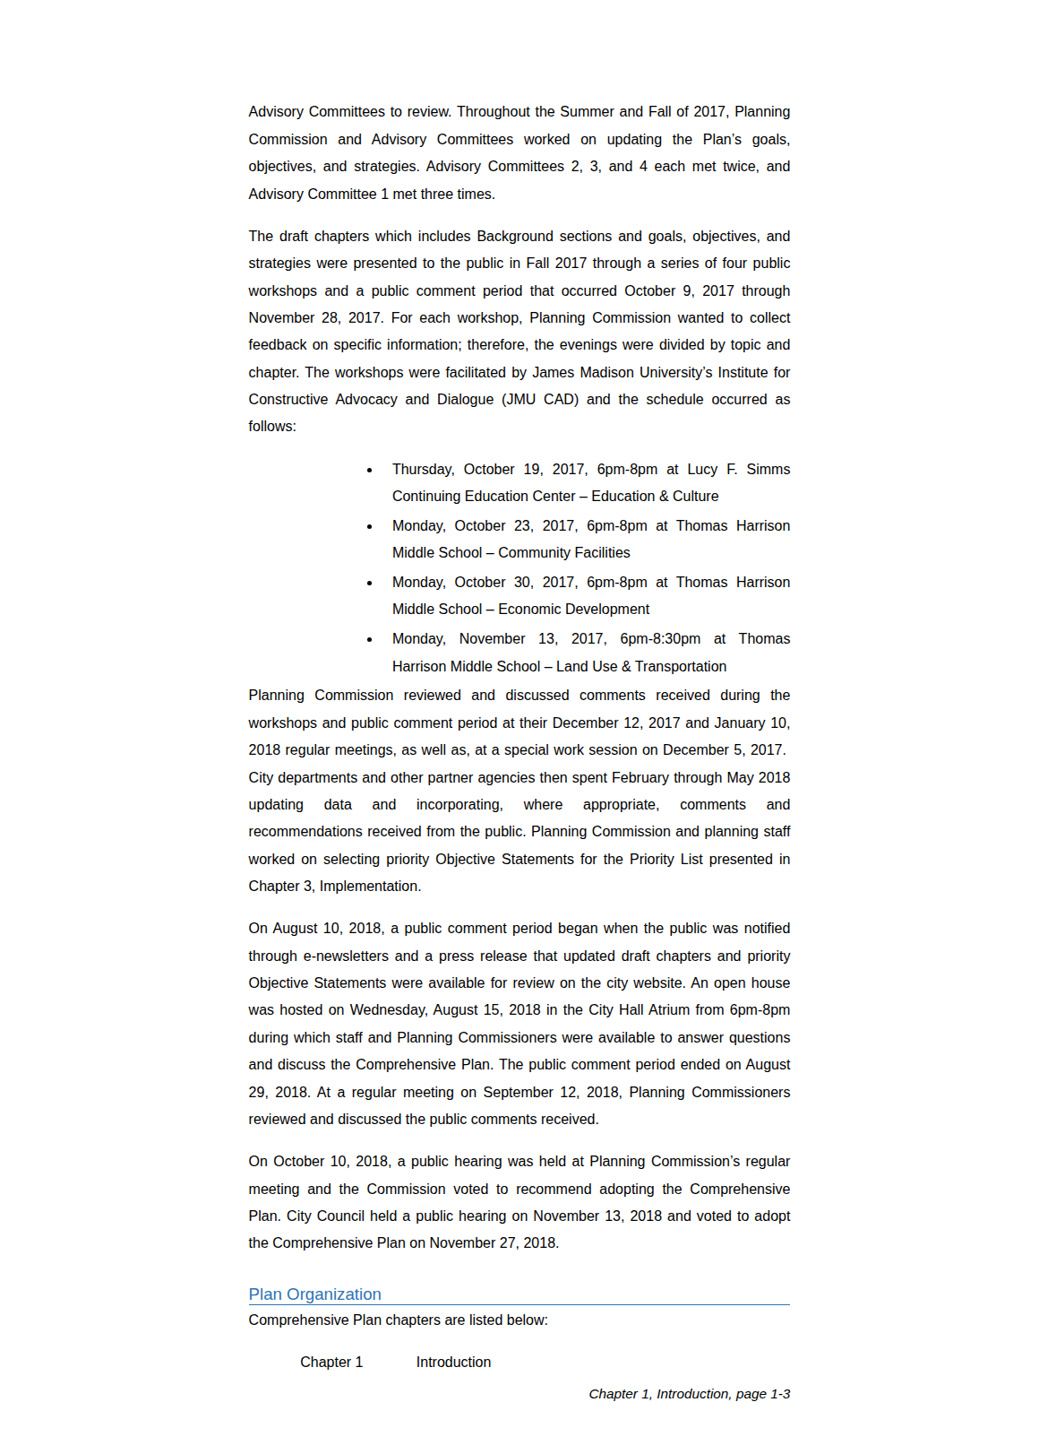Advisory Committees to review. Throughout the Summer and Fall of 2017, Planning Commission and Advisory Committees worked on updating the Plan’s goals, objectives, and strategies. Advisory Committees 2, 3, and 4 each met twice, and Advisory Committee 1 met three times.
The draft chapters which includes Background sections and goals, objectives, and strategies were presented to the public in Fall 2017 through a series of four public workshops and a public comment period that occurred October 9, 2017 through November 28, 2017. For each workshop, Planning Commission wanted to collect feedback on specific information; therefore, the evenings were divided by topic and chapter. The workshops were facilitated by James Madison University’s Institute for Constructive Advocacy and Dialogue (JMU CAD) and the schedule occurred as follows:
Thursday, October 19, 2017, 6pm-8pm at Lucy F. Simms Continuing Education Center – Education & Culture
Monday, October 23, 2017, 6pm-8pm at Thomas Harrison Middle School – Community Facilities
Monday, October 30, 2017, 6pm-8pm at Thomas Harrison Middle School – Economic Development
Monday, November 13, 2017, 6pm-8:30pm at Thomas Harrison Middle School – Land Use & Transportation
Planning Commission reviewed and discussed comments received during the workshops and public comment period at their December 12, 2017 and January 10, 2018 regular meetings, as well as, at a special work session on December 5, 2017. City departments and other partner agencies then spent February through May 2018 updating data and incorporating, where appropriate, comments and recommendations received from the public. Planning Commission and planning staff worked on selecting priority Objective Statements for the Priority List presented in Chapter 3, Implementation.
On August 10, 2018, a public comment period began when the public was notified through e-newsletters and a press release that updated draft chapters and priority Objective Statements were available for review on the city website. An open house was hosted on Wednesday, August 15, 2018 in the City Hall Atrium from 6pm-8pm during which staff and Planning Commissioners were available to answer questions and discuss the Comprehensive Plan. The public comment period ended on August 29, 2018. At a regular meeting on September 12, 2018, Planning Commissioners reviewed and discussed the public comments received.
On October 10, 2018, a public hearing was held at Planning Commission’s regular meeting and the Commission voted to recommend adopting the Comprehensive Plan. City Council held a public hearing on November 13, 2018 and voted to adopt the Comprehensive Plan on November 27, 2018.
Plan Organization
Comprehensive Plan chapters are listed below:
Chapter 1 Introduction
Chapter 1, Introduction, page 1-3